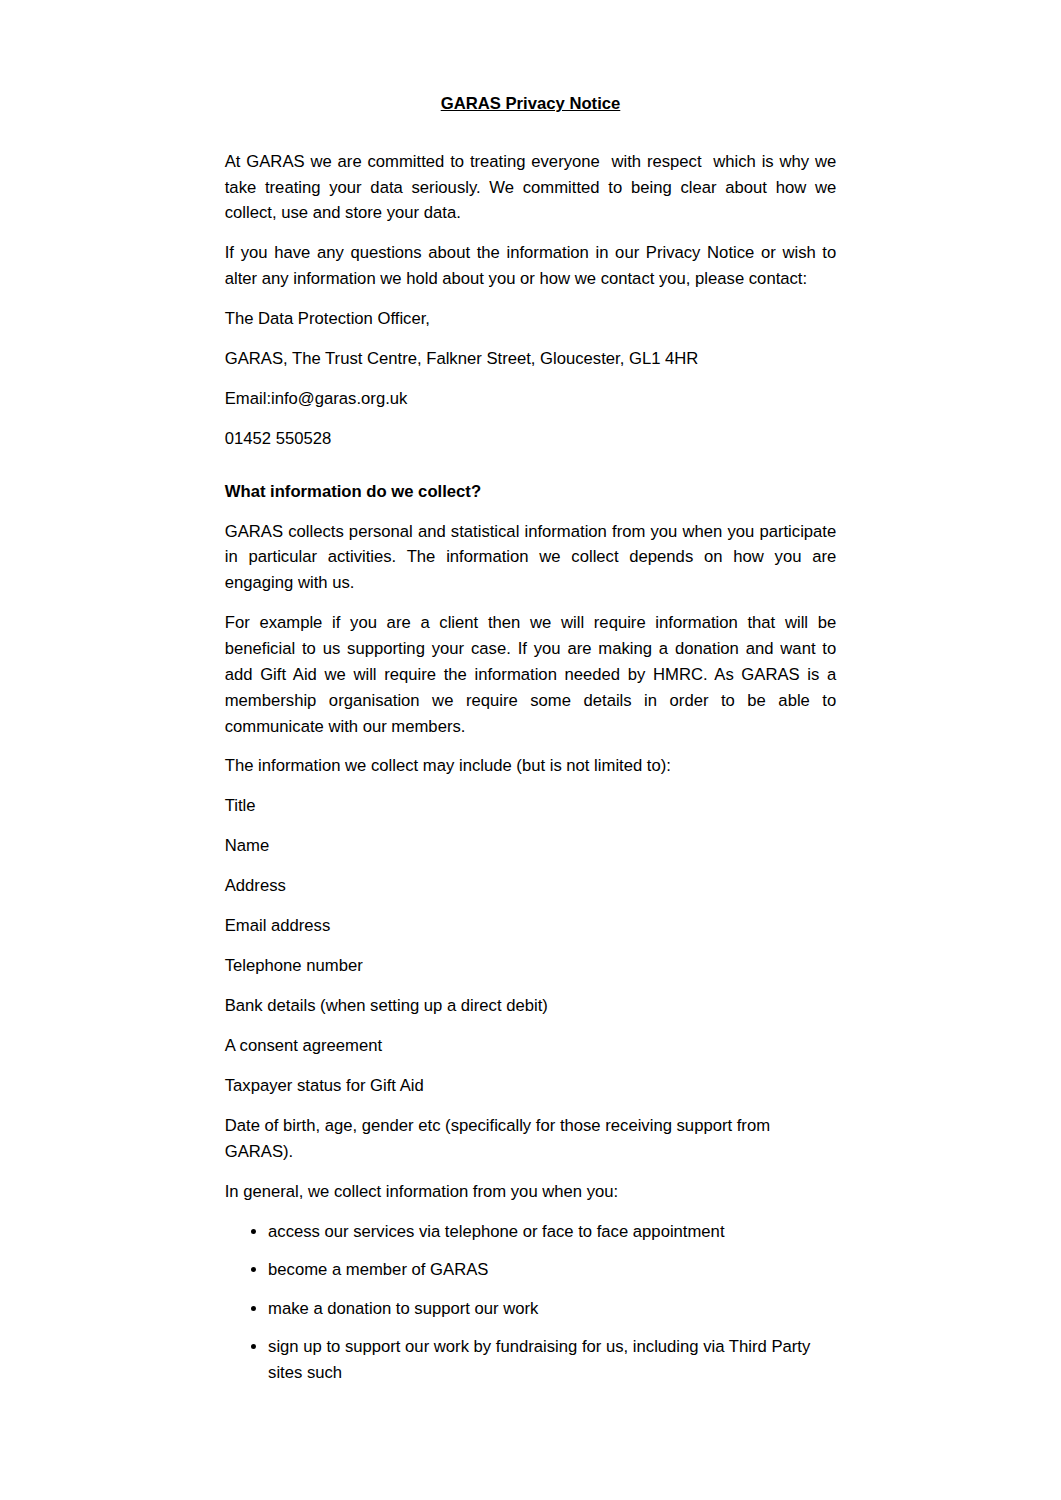GARAS Privacy Notice
At GARAS we are committed to treating everyone with respect which is why we take treating your data seriously. We committed to being clear about how we collect, use and store your data.
If you have any questions about the information in our Privacy Notice or wish to alter any information we hold about you or how we contact you, please contact:
The Data Protection Officer,
GARAS, The Trust Centre, Falkner Street, Gloucester, GL1 4HR
Email:info@garas.org.uk
01452 550528
What information do we collect?
GARAS collects personal and statistical information from you when you participate in particular activities. The information we collect depends on how you are engaging with us.
For example if you are a client then we will require information that will be beneficial to us supporting your case. If you are making a donation and want to add Gift Aid we will require the information needed by HMRC. As GARAS is a membership organisation we require some details in order to be able to communicate with our members.
The information we collect may include (but is not limited to):
Title
Name
Address
Email address
Telephone number
Bank details (when setting up a direct debit)
A consent agreement
Taxpayer status for Gift Aid
Date of birth, age, gender etc (specifically for those receiving support from GARAS).
In general, we collect information from you when you:
access our services via telephone or face to face appointment
become a member of GARAS
make a donation to support our work
sign up to support our work by fundraising for us, including via Third Party sites such